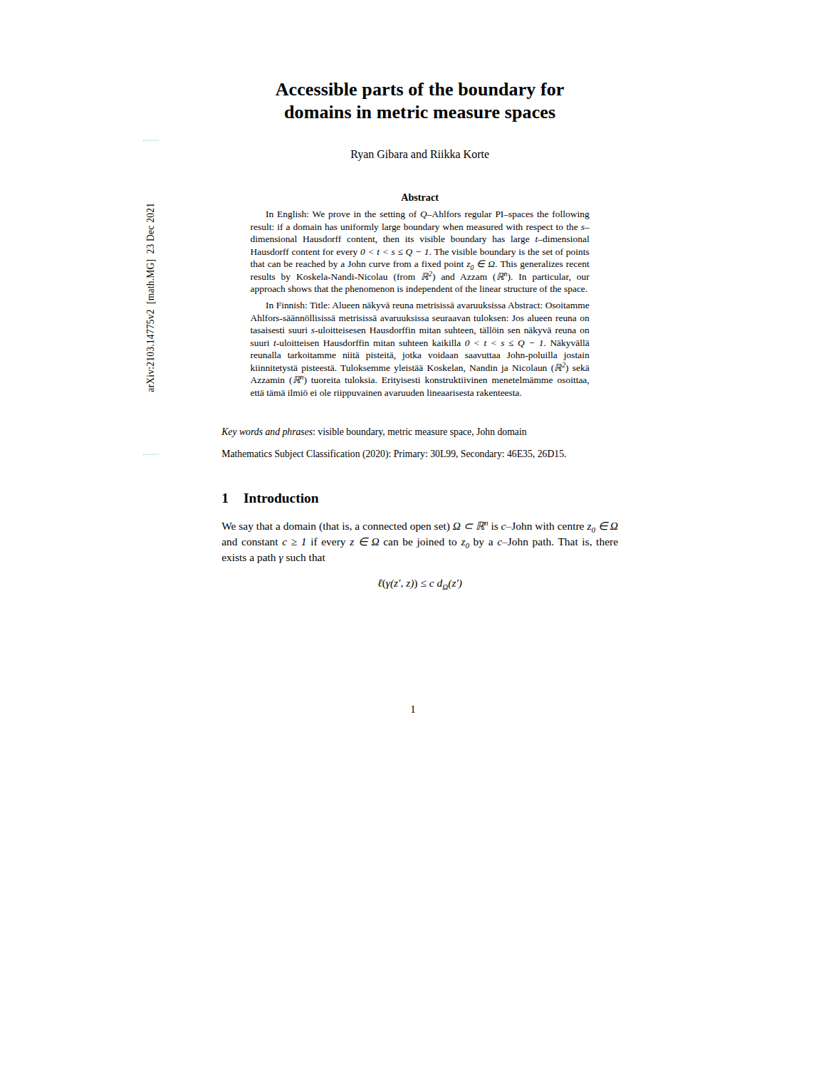arXiv:2103.14775v2 [math.MG] 23 Dec 2021
Accessible parts of the boundary for
domains in metric measure spaces
Ryan Gibara and Riikka Korte
Abstract
In English: We prove in the setting of Q–Ahlfors regular PI–spaces the following result: if a domain has uniformly large boundary when measured with respect to the s–dimensional Hausdorff content, then its visible boundary has large t–dimensional Hausdorff content for every 0 < t < s ≤ Q − 1. The visible boundary is the set of points that can be reached by a John curve from a fixed point z0 ∈ Ω. This generalizes recent results by Koskela-Nandi-Nicolau (from ℝ2) and Azzam (ℝn). In particular, our approach shows that the phenomenon is independent of the linear structure of the space.
In Finnish: Title: Alueen näkyvä reuna metrisissä avaruuksissa Abstract: Osoitamme Ahlfors-säännöllisissä metrisissä avaruuksissa seuraavan tuloksen: Jos alueen reuna on tasaisesti suuri s-uloitteisesen Hausdorffin mitan suhteen, tällöin sen näkyvä reuna on suuri t-uloitteisen Hausdorffin mitan suhteen kaikilla 0 < t < s ≤ Q − 1. Näkyvällä reunalla tarkoitamme niitä pisteitä, jotka voidaan saavuttaa John-poluilla jostain kiinnitetystä pisteestä. Tuloksemme yleistää Koskelan, Nandin ja Nicolaun (ℝ2) sekä Azzamin (ℝn) tuoreita tuloksia. Erityisesti konstruktiivinen menetelmämme osoittaa, että tämä ilmiö ei ole riippuvainen avaruuden lineaarisesta rakenteesta.
Key words and phrases: visible boundary, metric measure space, John domain
Mathematics Subject Classification (2020): Primary: 30L99, Secondary: 46E35, 26D15.
1 Introduction
We say that a domain (that is, a connected open set) Ω ⊂ ℝn is c–John with centre z0 ∈ Ω and constant c ≥ 1 if every z ∈ Ω can be joined to z0 by a c–John path. That is, there exists a path γ such that
ℓ(γ(z′, z)) ≤ c dΩ(z′)
1